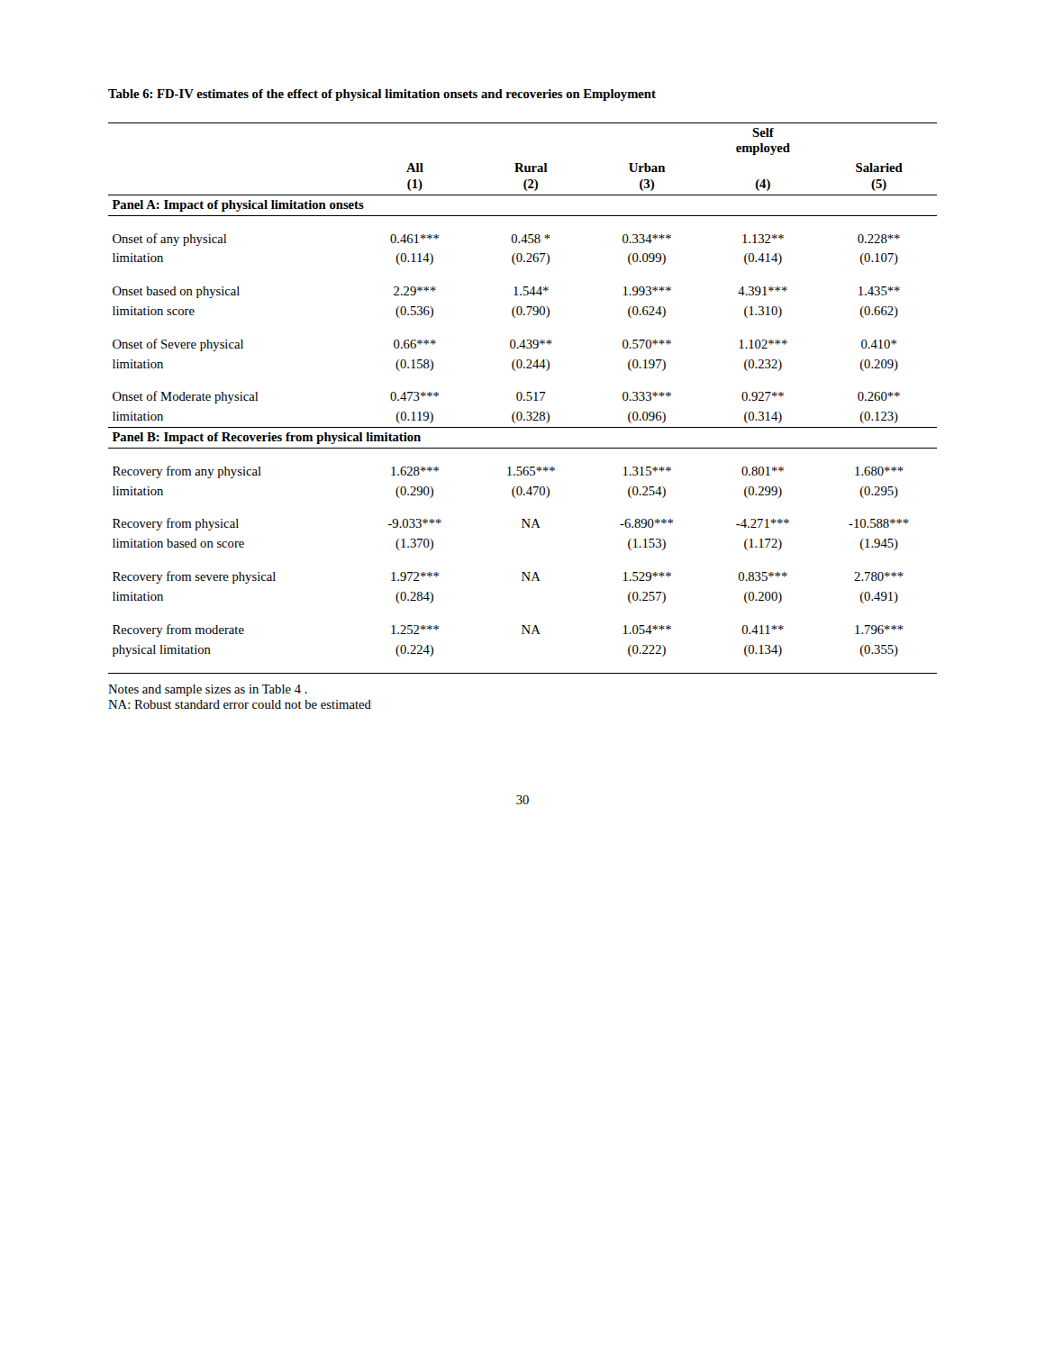Table 6: FD-IV estimates of the effect of physical limitation onsets and recoveries on Employment
| | | | | Self employed | |
| --- | --- | --- | --- | --- | --- |
| | All (1) | Rural (2) | Urban (3) | (4) | Salaried (5) |
| Panel A: Impact of physical limitation onsets |
| Onset of any physical | 0.461*** | 0.458 * | 0.334*** | 1.132** | 0.228** |
| limitation | (0.114) | (0.267) | (0.099) | (0.414) | (0.107) |
| Onset based on physical | 2.29*** | 1.544* | 1.993*** | 4.391*** | 1.435** |
| limitation score | (0.536) | (0.790) | (0.624) | (1.310) | (0.662) |
| Onset of Severe physical | 0.66*** | 0.439** | 0.570*** | 1.102*** | 0.410* |
| limitation | (0.158) | (0.244) | (0.197) | (0.232) | (0.209) |
| Onset of Moderate physical | 0.473*** | 0.517 | 0.333*** | 0.927** | 0.260** |
| limitation | (0.119) | (0.328) | (0.096) | (0.314) | (0.123) |
| Panel B: Impact of Recoveries from physical limitation |
| Recovery from any physical | 1.628*** | 1.565*** | 1.315*** | 0.801** | 1.680*** |
| limitation | (0.290) | (0.470) | (0.254) | (0.299) | (0.295) |
| Recovery from physical | -9.033*** | NA | -6.890*** | -4.271*** | -10.588*** |
| limitation based on score | (1.370) | | (1.153) | (1.172) | (1.945) |
| Recovery from severe physical | 1.972*** | NA | 1.529*** | 0.835*** | 2.780*** |
| limitation | (0.284) | | (0.257) | (0.200) | (0.491) |
| Recovery from moderate | 1.252*** | NA | 1.054*** | 0.411** | 1.796*** |
| physical limitation | (0.224) | | (0.222) | (0.134) | (0.355) |
Notes and sample sizes as in Table 4 .
NA: Robust standard error could not be estimated
30